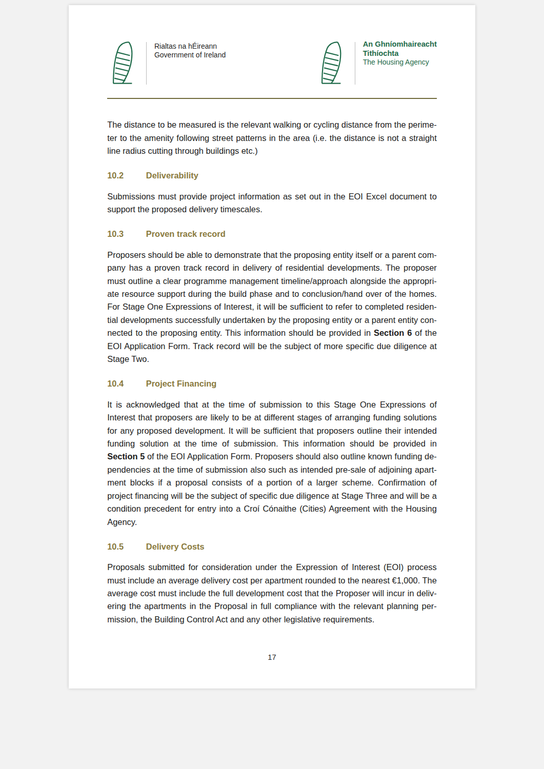Rialtas na hÉireann
Government of Ireland
An Ghníomhaireacht
Tithíochta
The Housing Agency
The distance to be measured is the relevant walking or cycling distance from the perimeter to the amenity following street patterns in the area (i.e. the distance is not a straight line radius cutting through buildings etc.)
10.2 Deliverability
Submissions must provide project information as set out in the EOI Excel document to support the proposed delivery timescales.
10.3 Proven track record
Proposers should be able to demonstrate that the proposing entity itself or a parent company has a proven track record in delivery of residential developments. The proposer must outline a clear programme management timeline/approach alongside the appropriate resource support during the build phase and to conclusion/hand over of the homes. For Stage One Expressions of Interest, it will be sufficient to refer to completed residential developments successfully undertaken by the proposing entity or a parent entity connected to the proposing entity. This information should be provided in Section 6 of the EOI Application Form. Track record will be the subject of more specific due diligence at Stage Two.
10.4 Project Financing
It is acknowledged that at the time of submission to this Stage One Expressions of Interest that proposers are likely to be at different stages of arranging funding solutions for any proposed development. It will be sufficient that proposers outline their intended funding solution at the time of submission. This information should be provided in Section 5 of the EOI Application Form. Proposers should also outline known funding dependencies at the time of submission also such as intended pre-sale of adjoining apartment blocks if a proposal consists of a portion of a larger scheme. Confirmation of project financing will be the subject of specific due diligence at Stage Three and will be a condition precedent for entry into a Croí Cónaithe (Cities) Agreement with the Housing Agency.
10.5 Delivery Costs
Proposals submitted for consideration under the Expression of Interest (EOI) process must include an average delivery cost per apartment rounded to the nearest €1,000. The average cost must include the full development cost that the Proposer will incur in delivering the apartments in the Proposal in full compliance with the relevant planning permission, the Building Control Act and any other legislative requirements.
17